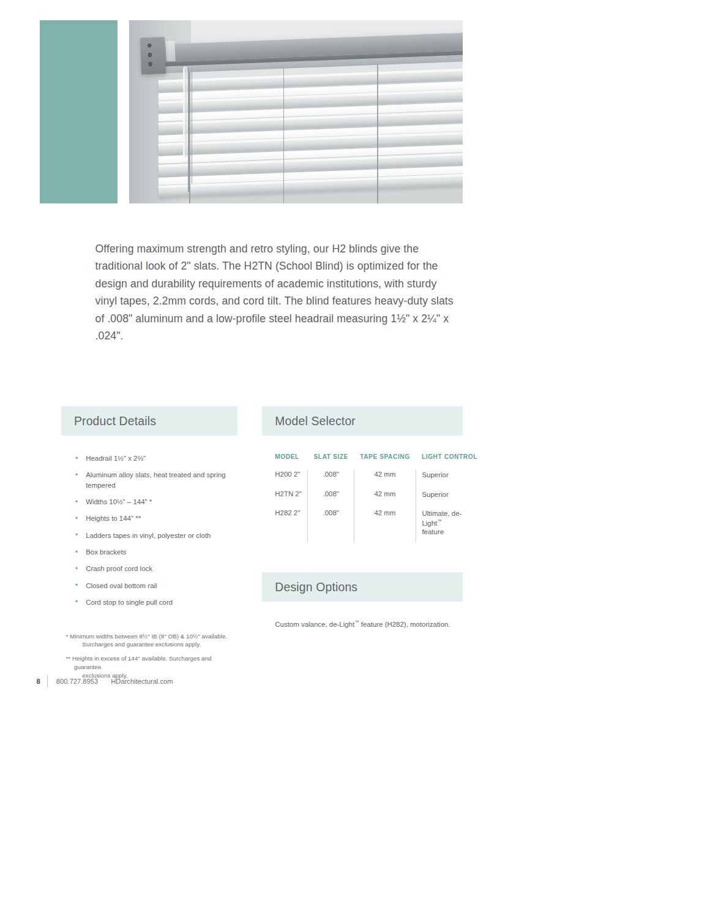Model H2 2" Sturdy Headrail
Offering maximum strength and retro styling, our H2 blinds give the traditional look of 2" slats. The H2TN (School Blind) is optimized for the design and durability requirements of academic institutions, with sturdy vinyl tapes, 2.2mm cords, and cord tilt. The blind features heavy-duty slats of .008" aluminum and a low-profile steel headrail measuring 1½" x 2¼" x .024".
Product Details
Headrail 1½" x 2⅔"
Aluminum alloy slats, heat treated and spring tempered
Widths 10½" – 144" *
Heights to 144" **
Ladders tapes in vinyl, polyester or cloth
Box brackets
Crash proof cord lock
Closed oval bottom rail
Cord stop to single pull cord
* Minimum widths between 8½" IB (8" OB) & 10½" available.
Surcharges and guarantee exclusions apply.
** Heights in excess of 144" available. Surcharges and guarantee
exclusions apply.
Model Selector
| MODEL | SLAT SIZE | TAPE SPACING | LIGHT CONTROL |
| --- | --- | --- | --- |
| H200 2" | .008" | 42 mm | Superior |
| H2TN 2" | .008" | 42 mm | Superior |
| H282 2" | .008" | 42 mm | Ultimate, de-Light ™ feature |
Design Options
Custom valance, de-Light™ feature (H282), motorization.
8 800.727.8953 HDarchitectural.com